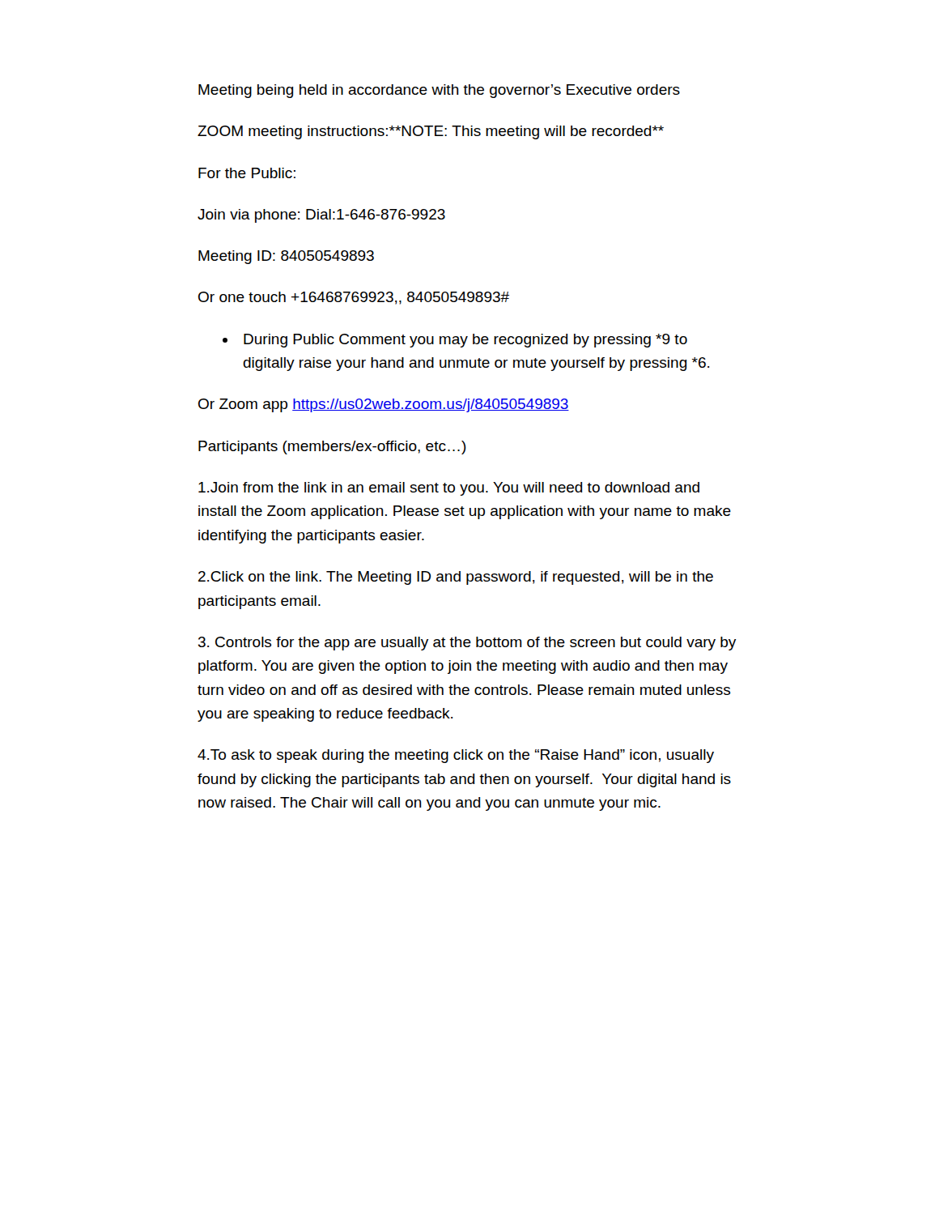Meeting being held in accordance with the governor’s Executive orders
ZOOM meeting instructions:**NOTE: This meeting will be recorded**
For the Public:
Join via phone: Dial:1-646-876-9923
Meeting ID: 84050549893
Or one touch +16468769923,, 84050549893#
During Public Comment you may be recognized by pressing *9 to digitally raise your hand and unmute or mute yourself by pressing *6.
Or Zoom app https://us02web.zoom.us/j/84050549893
Participants (members/ex-officio, etc…)
1.Join from the link in an email sent to you. You will need to download and install the Zoom application. Please set up application with your name to make identifying the participants easier.
2.Click on the link. The Meeting ID and password, if requested, will be in the participants email.
3. Controls for the app are usually at the bottom of the screen but could vary by platform. You are given the option to join the meeting with audio and then may turn video on and off as desired with the controls. Please remain muted unless you are speaking to reduce feedback.
4.To ask to speak during the meeting click on the “Raise Hand” icon, usually found by clicking the participants tab and then on yourself. Your digital hand is now raised. The Chair will call on you and you can unmute your mic.